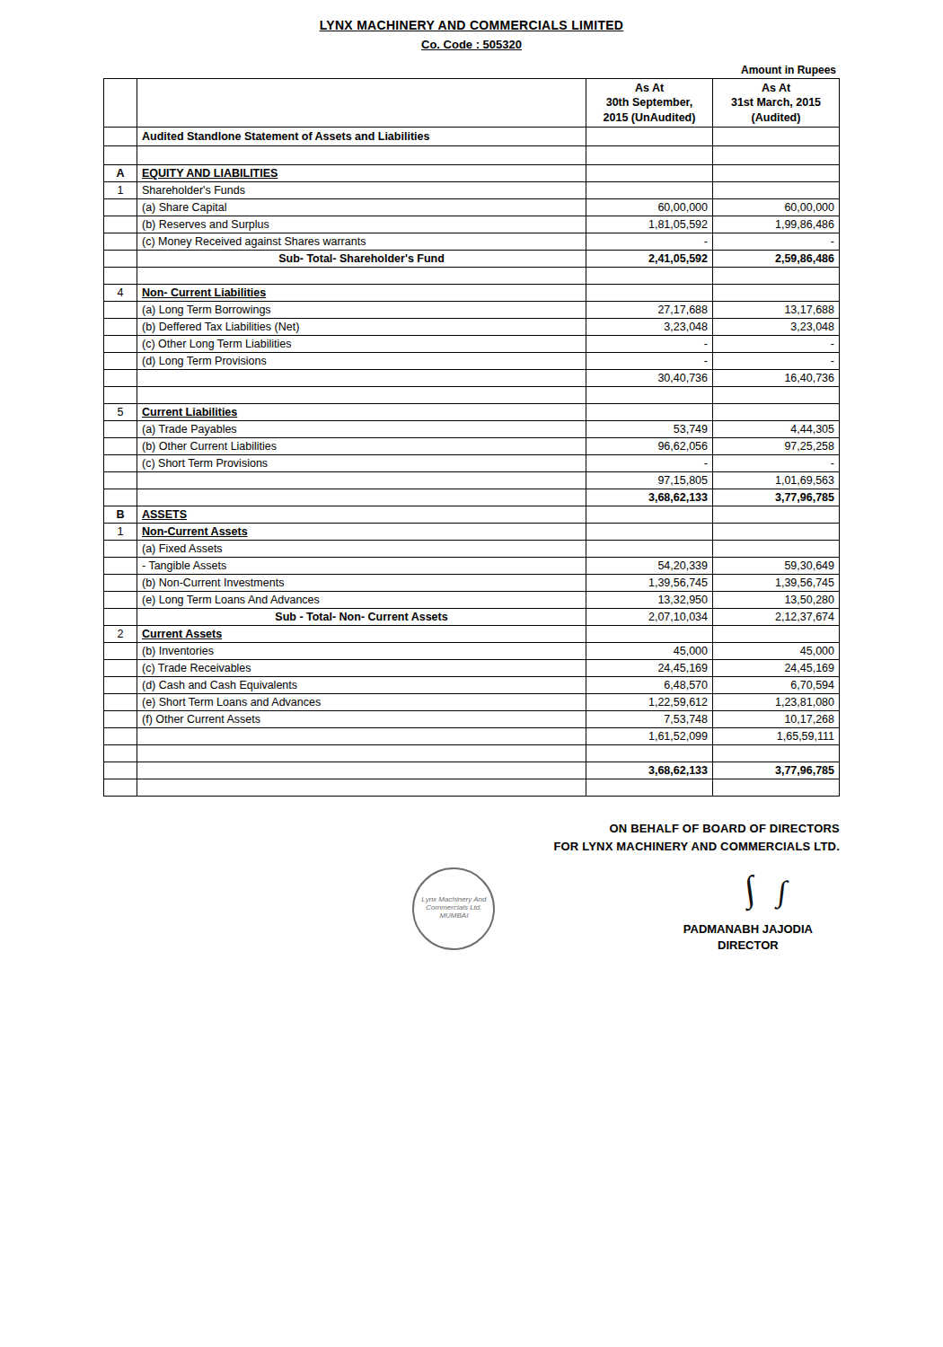LYNX MACHINERY AND COMMERCIALS LIMITED
Co. Code : 505320
Amount in Rupees
| | | As At 30th September, 2015 (UnAudited) | As At 31st March, 2015 (Audited) |
| --- | --- | --- | --- |
| | Audited Standlone Statement of Assets and Liabilities | | |
| A | EQUITY AND LIABILITIES | | |
| 1 | Shareholder's Funds | | |
| | (a) Share Capital | 60,00,000 | 60,00,000 |
| | (b) Reserves and Surplus | 1,81,05,592 | 1,99,86,486 |
| | (c) Money Received against Shares warrants | - | - |
| | Sub- Total- Shareholder's Fund | 2,41,05,592 | 2,59,86,486 |
| 4 | Non- Current Liabilities | | |
| | (a) Long Term Borrowings | 27,17,688 | 13,17,688 |
| | (b) Deffered Tax Liabilities (Net) | 3,23,048 | 3,23,048 |
| | (c) Other Long Term Liabilities | - | - |
| | (d) Long Term Provisions | - | - |
| | | 30,40,736 | 16,40,736 |
| 5 | Current Liabilities | | |
| | (a) Trade Payables | 53,749 | 4,44,305 |
| | (b) Other Current Liabilities | 96,62,056 | 97,25,258 |
| | (c) Short Term Provisions | - | - |
| | | 97,15,805 | 1,01,69,563 |
| | | 3,68,62,133 | 3,77,96,785 |
| B | ASSETS | | |
| 1 | Non-Current Assets | | |
| | (a) Fixed Assets | | |
| | - Tangible Assets | 54,20,339 | 59,30,649 |
| | (b) Non-Current Investments | 1,39,56,745 | 1,39,56,745 |
| | (e) Long Term Loans And Advances | 13,32,950 | 13,50,280 |
| | Sub - Total- Non- Current Assets | 2,07,10,034 | 2,12,37,674 |
| 2 | Current Assets | | |
| | (b) Inventories | 45,000 | 45,000 |
| | (c) Trade Receivables | 24,45,169 | 24,45,169 |
| | (d) Cash and Cash Equivalents | 6,48,570 | 6,70,594 |
| | (e) Short Term Loans and Advances | 1,22,59,612 | 1,23,81,080 |
| | (f) Other Current Assets | 7,53,748 | 10,17,268 |
| | | 1,61,52,099 | 1,65,59,111 |
| | | 3,68,62,133 | 3,77,96,785 |
ON BEHALF OF BOARD OF DIRECTORS
FOR LYNX MACHINERY AND COMMERCIALS LTD.
Lynx Machinery And Commercials Ltd.
MUMBAI
∫
∫
PADMANABH JAJODIA
DIRECTOR